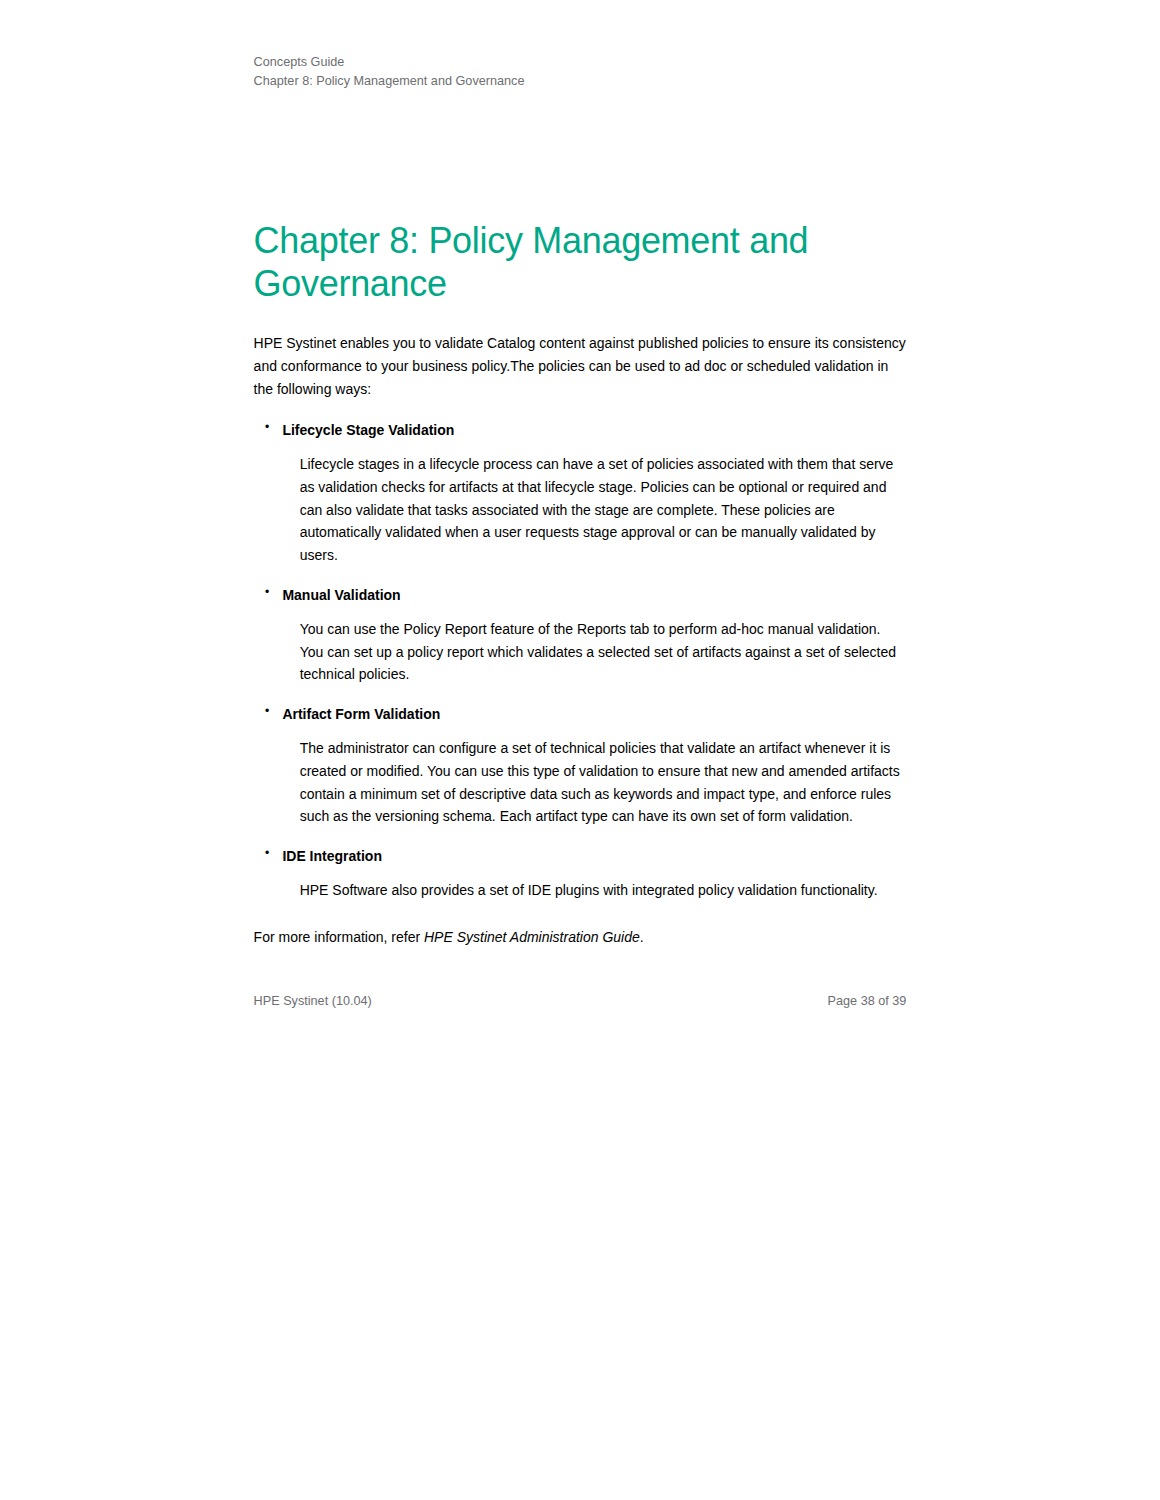Concepts Guide
Chapter 8: Policy Management and Governance
Chapter 8: Policy Management and Governance
HPE Systinet enables you to validate Catalog content against published policies to ensure its consistency and conformance to your business policy.The policies can be used to ad doc or scheduled validation in the following ways:
Lifecycle Stage Validation
Lifecycle stages in a lifecycle process can have a set of policies associated with them that serve as validation checks for artifacts at that lifecycle stage. Policies can be optional or required and can also validate that tasks associated with the stage are complete. These policies are automatically validated when a user requests stage approval or can be manually validated by users.
Manual Validation
You can use the Policy Report feature of the Reports tab to perform ad-hoc manual validation. You can set up a policy report which validates a selected set of artifacts against a set of selected technical policies.
Artifact Form Validation
The administrator can configure a set of technical policies that validate an artifact whenever it is created or modified. You can use this type of validation to ensure that new and amended artifacts contain a minimum set of descriptive data such as keywords and impact type, and enforce rules such as the versioning schema. Each artifact type can have its own set of form validation.
IDE Integration
HPE Software also provides a set of IDE plugins with integrated policy validation functionality.
For more information, refer HPE Systinet Administration Guide.
HPE Systinet (10.04) Page 38 of 39